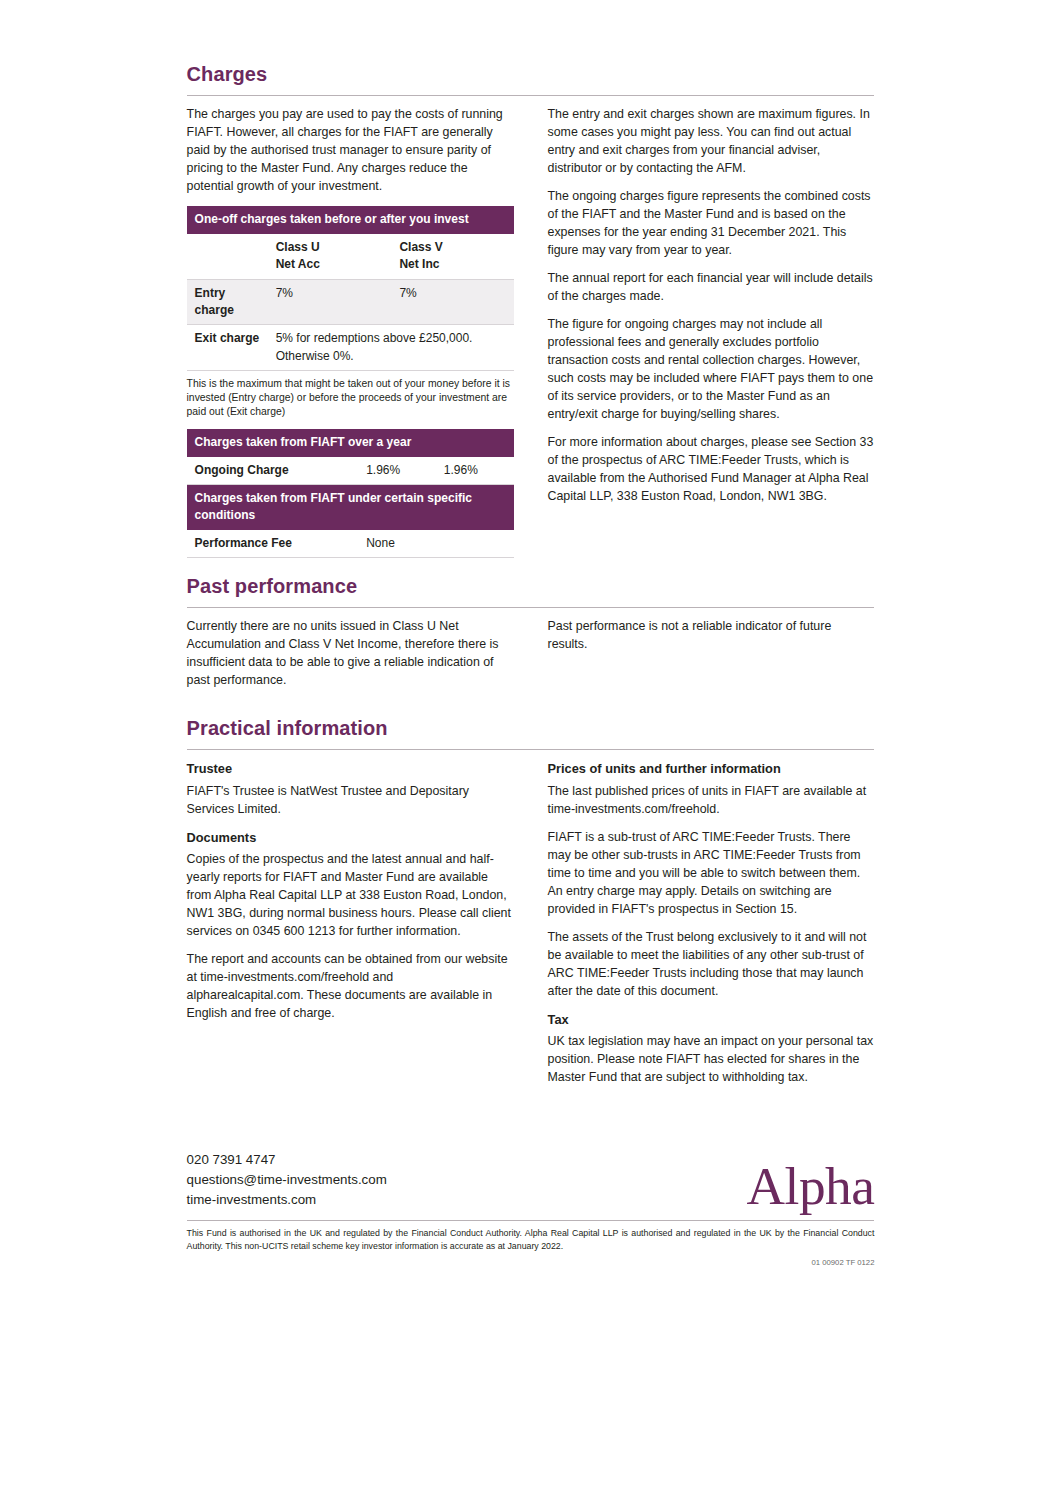Charges
The charges you pay are used to pay the costs of running FIAFT. However, all charges for the FIAFT are generally paid by the authorised trust manager to ensure parity of pricing to the Master Fund. Any charges reduce the potential growth of your investment.
| One-off charges taken before or after you invest |
| --- |
| | Class U Net Acc | Class V Net Inc |
| Entry charge | 7% | 7% |
| Exit charge | 5% for redemptions above £250,000. Otherwise 0%. |
This is the maximum that might be taken out of your money before it is invested (Entry charge) or before the proceeds of your investment are paid out (Exit charge)
| Charges taken from FIAFT over a year |
| --- |
| Ongoing Charge | 1.96% | 1.96% |
| Charges taken from FIAFT under certain specific conditions |
| Performance Fee | None |
The entry and exit charges shown are maximum figures. In some cases you might pay less. You can find out actual entry and exit charges from your financial adviser, distributor or by contacting the AFM.
The ongoing charges figure represents the combined costs of the FIAFT and the Master Fund and is based on the expenses for the year ending 31 December 2021. This figure may vary from year to year.
The annual report for each financial year will include details of the charges made.
The figure for ongoing charges may not include all professional fees and generally excludes portfolio transaction costs and rental collection charges. However, such costs may be included where FIAFT pays them to one of its service providers, or to the Master Fund as an entry/exit charge for buying/selling shares.
For more information about charges, please see Section 33 of the prospectus of ARC TIME:Feeder Trusts, which is available from the Authorised Fund Manager at Alpha Real Capital LLP, 338 Euston Road, London, NW1 3BG.
Past performance
Currently there are no units issued in Class U Net Accumulation and Class V Net Income, therefore there is insufficient data to be able to give a reliable indication of past performance.
Past performance is not a reliable indicator of future results.
Practical information
Trustee
FIAFT's Trustee is NatWest Trustee and Depositary Services Limited.
Documents
Copies of the prospectus and the latest annual and half-yearly reports for FIAFT and Master Fund are available from Alpha Real Capital LLP at 338 Euston Road, London, NW1 3BG, during normal business hours. Please call client services on 0345 600 1213 for further information.
The report and accounts can be obtained from our website at time-investments.com/freehold and alpharealcapital.com. These documents are available in English and free of charge.
Prices of units and further information
The last published prices of units in FIAFT are available at time-investments.com/freehold.
FIAFT is a sub-trust of ARC TIME:Feeder Trusts. There may be other sub-trusts in ARC TIME:Feeder Trusts from time to time and you will be able to switch between them. An entry charge may apply. Details on switching are provided in FIAFT's prospectus in Section 15.
The assets of the Trust belong exclusively to it and will not be available to meet the liabilities of any other sub-trust of ARC TIME:Feeder Trusts including those that may launch after the date of this document.
Tax
UK tax legislation may have an impact on your personal tax position. Please note FIAFT has elected for shares in the Master Fund that are subject to withholding tax.
020 7391 4747
questions@time-investments.com
time-investments.com
Alpha
This Fund is authorised in the UK and regulated by the Financial Conduct Authority. Alpha Real Capital LLP is authorised and regulated in the UK by the Financial Conduct Authority. This non-UCITS retail scheme key investor information is accurate as at January 2022.
01 00902 TF 0122